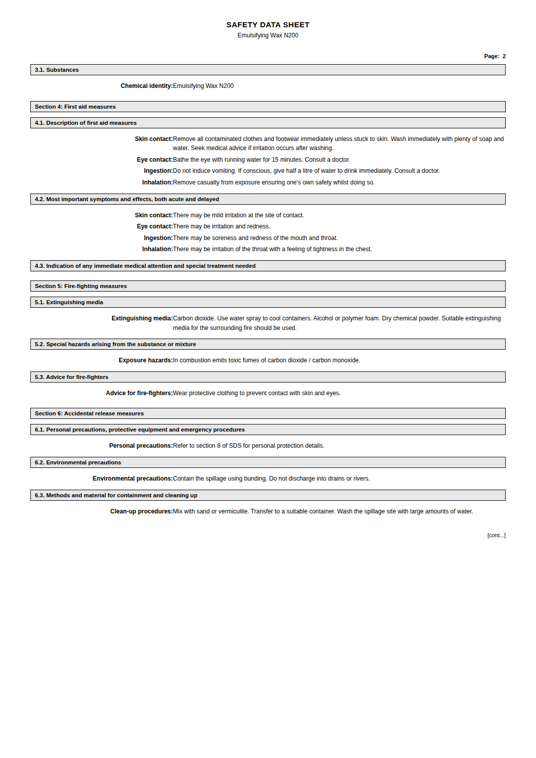SAFETY DATA SHEET
Emulsifying Wax N200
Page: 2
3.1. Substances
| Chemical identity: | Emulsifying Wax N200 |
Section 4: First aid measures
4.1. Description of first aid measures
| Skin contact: | Remove all contaminated clothes and footwear immediately unless stuck to skin. Wash immediately with plenty of soap and water. Seek medical advice if irritation occurs after washing. |
| Eye contact: | Bathe the eye with running water for 15 minutes. Consult a doctor. |
| Ingestion: | Do not induce vomiting. If conscious, give half a litre of water to drink immediately. Consult a doctor. |
| Inhalation: | Remove casualty from exposure ensuring one's own safety whilst doing so. |
4.2. Most important symptoms and effects, both acute and delayed
| Skin contact: | There may be mild irritation at the site of contact. |
| Eye contact: | There may be irritation and redness. |
| Ingestion: | There may be soreness and redness of the mouth and throat. |
| Inhalation: | There may be irritation of the throat with a feeling of tightness in the chest. |
4.3. Indication of any immediate medical attention and special treatment needed
Section 5: Fire-fighting measures
5.1. Extinguishing media
| Extinguishing media: | Carbon dioxide. Use water spray to cool containers. Alcohol or polymer foam. Dry chemical powder. Suitable extinguishing media for the surrounding fire should be used. |
5.2. Special hazards arising from the substance or mixture
| Exposure hazards: | In combustion emits toxic fumes of carbon dioxide / carbon monoxide. |
5.3. Advice for fire-fighters
| Advice for fire-fighters: | Wear protective clothing to prevent contact with skin and eyes. |
Section 6: Accidental release measures
6.1. Personal precautions, protective equipment and emergency procedures
| Personal precautions: | Refer to section 8 of SDS for personal protection details. |
6.2. Environmental precautions
| Environmental precautions: | Contain the spillage using bunding. Do not discharge into drains or rivers. |
6.3. Methods and material for containment and cleaning up
| Clean-up procedures: | Mix with sand or vermiculite. Transfer to a suitable container. Wash the spillage site with large amounts of water. |
[cont...]